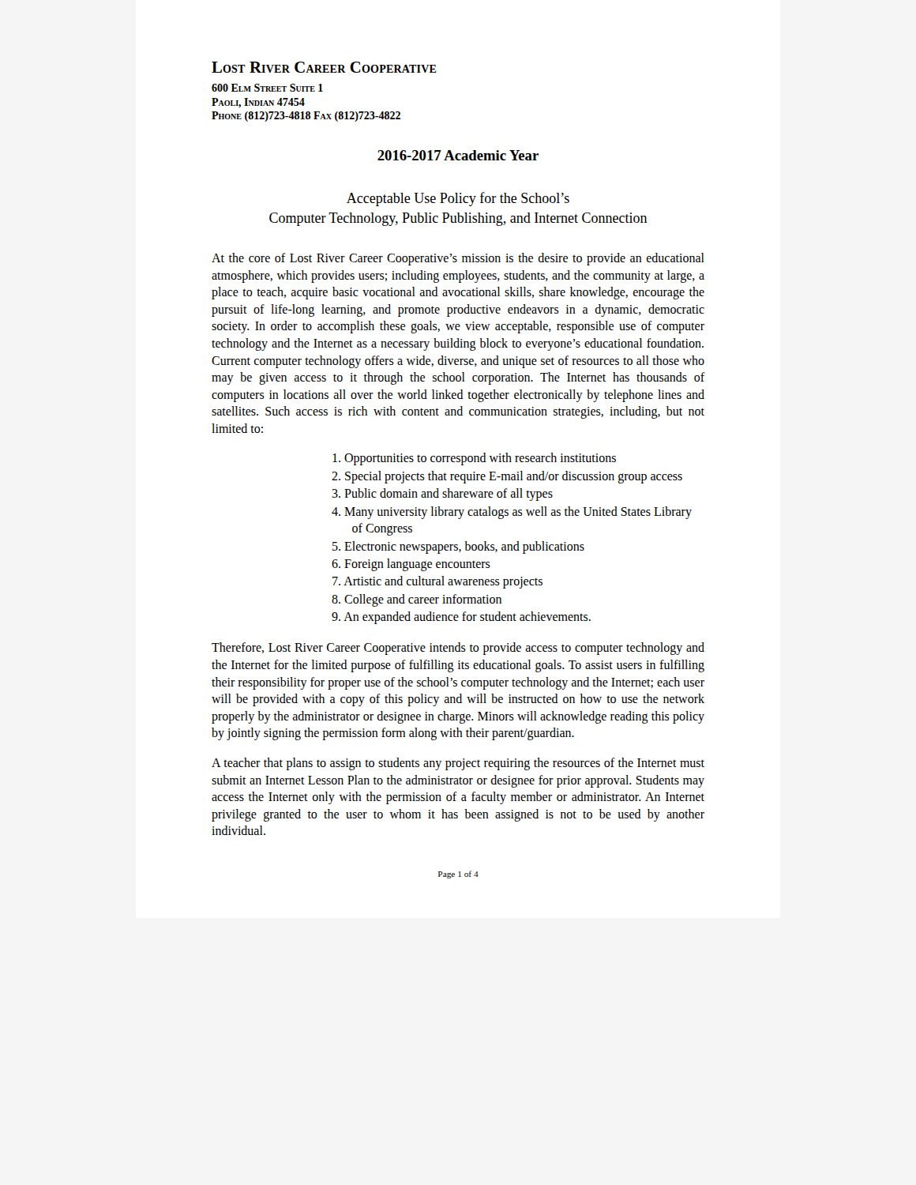Lost River Career Cooperative
600 Elm Street Suite 1
Paoli, Indian 47454
Phone (812)723-4818 Fax (812)723-4822
2016-2017 Academic Year
Acceptable Use Policy for the School’s
Computer Technology, Public Publishing, and Internet Connection
At the core of Lost River Career Cooperative’s mission is the desire to provide an educational atmosphere, which provides users; including employees, students, and the community at large, a place to teach, acquire basic vocational and avocational skills, share knowledge, encourage the pursuit of life-long learning, and promote productive endeavors in a dynamic, democratic society. In order to accomplish these goals, we view acceptable, responsible use of computer technology and the Internet as a necessary building block to everyone’s educational foundation. Current computer technology offers a wide, diverse, and unique set of resources to all those who may be given access to it through the school corporation. The Internet has thousands of computers in locations all over the world linked together electronically by telephone lines and satellites. Such access is rich with content and communication strategies, including, but not limited to:
Opportunities to correspond with research institutions
Special projects that require E-mail and/or discussion group access
Public domain and shareware of all types
Many university library catalogs as well as the United States Library of Congress
Electronic newspapers, books, and publications
Foreign language encounters
Artistic and cultural awareness projects
College and career information
An expanded audience for student achievements.
Therefore, Lost River Career Cooperative intends to provide access to computer technology and the Internet for the limited purpose of fulfilling its educational goals. To assist users in fulfilling their responsibility for proper use of the school’s computer technology and the Internet; each user will be provided with a copy of this policy and will be instructed on how to use the network properly by the administrator or designee in charge. Minors will acknowledge reading this policy by jointly signing the permission form along with their parent/guardian.
A teacher that plans to assign to students any project requiring the resources of the Internet must submit an Internet Lesson Plan to the administrator or designee for prior approval. Students may access the Internet only with the permission of a faculty member or administrator. An Internet privilege granted to the user to whom it has been assigned is not to be used by another individual.
Page 1 of 4